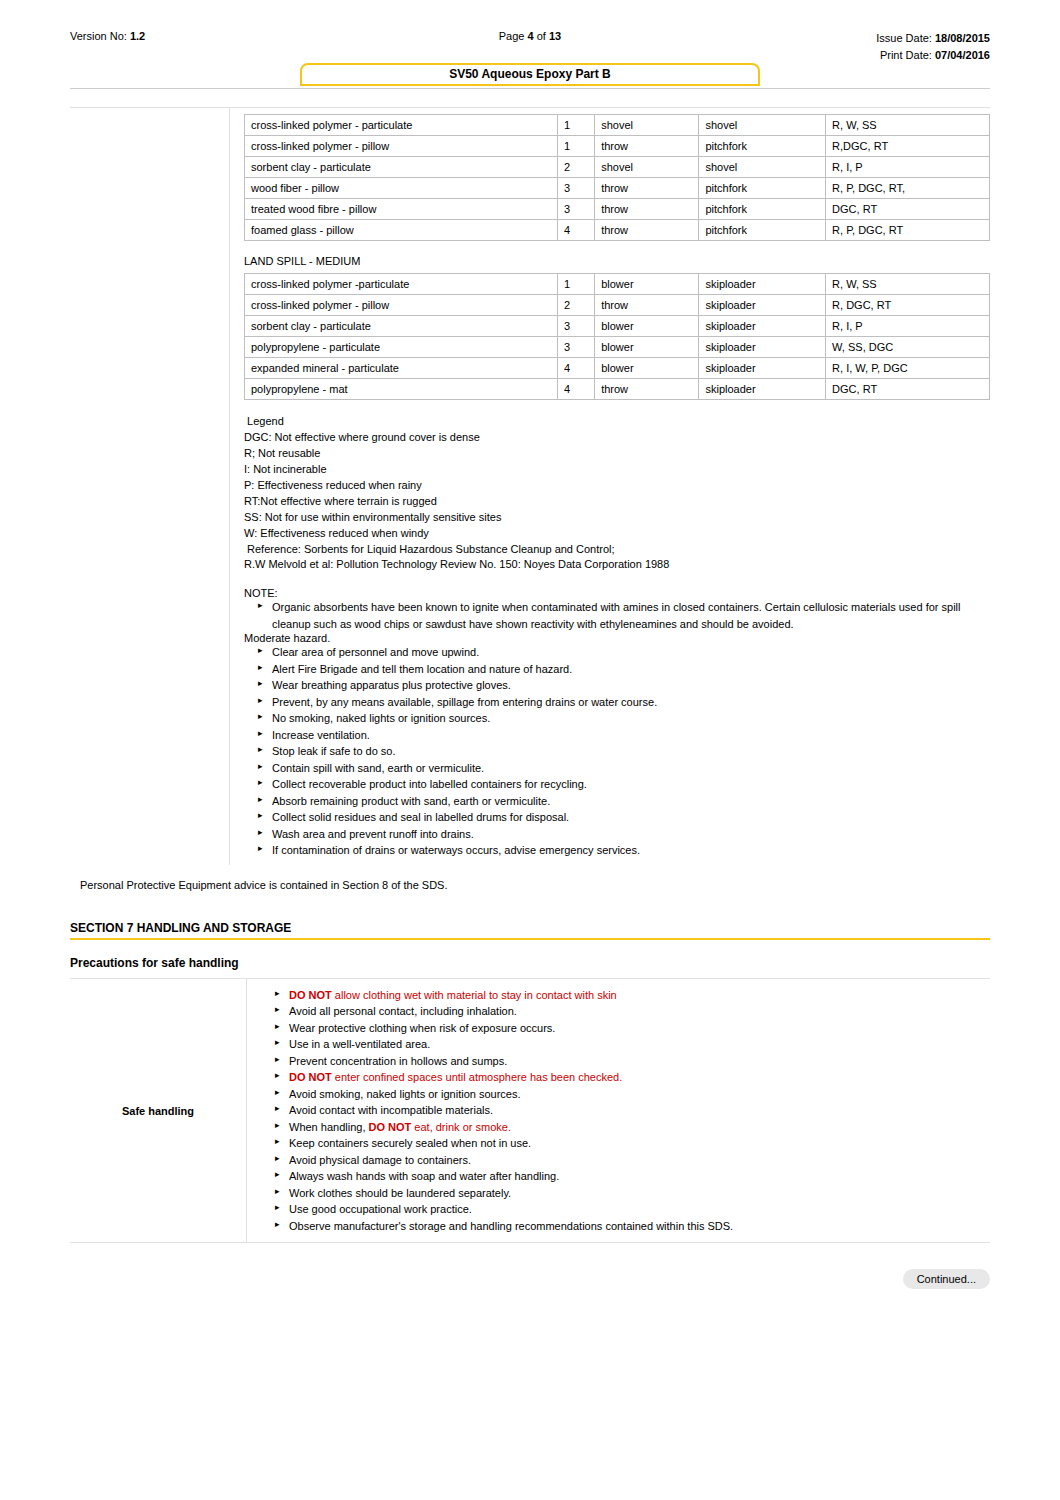Version No: 1.2
Page 4 of 13
Issue Date: 18/08/2015
Print Date: 07/04/2016
SV50 Aqueous Epoxy Part B
| cross-linked polymer - particulate | 1 | shovel | shovel | R, W, SS |
| cross-linked polymer - pillow | 1 | throw | pitchfork | R,DGC, RT |
| sorbent clay - particulate | 2 | shovel | shovel | R, I, P |
| wood fiber - pillow | 3 | throw | pitchfork | R, P, DGC, RT, |
| treated wood fibre - pillow | 3 | throw | pitchfork | DGC, RT |
| foamed glass - pillow | 4 | throw | pitchfork | R, P, DGC, RT |
LAND SPILL - MEDIUM
| cross-linked polymer -particulate | 1 | blower | skiploader | R, W, SS |
| cross-linked polymer - pillow | 2 | throw | skiploader | R, DGC, RT |
| sorbent clay - particulate | 3 | blower | skiploader | R, I, P |
| polypropylene - particulate | 3 | blower | skiploader | W, SS, DGC |
| expanded mineral - particulate | 4 | blower | skiploader | R, I, W, P, DGC |
| polypropylene - mat | 4 | throw | skiploader | DGC, RT |
Legend
DGC: Not effective where ground cover is dense
R; Not reusable
I: Not incinerable
P: Effectiveness reduced when rainy
RT:Not effective where terrain is rugged
SS: Not for use within environmentally sensitive sites
W: Effectiveness reduced when windy
Reference: Sorbents for Liquid Hazardous Substance Cleanup and Control;
R.W Melvold et al: Pollution Technology Review No. 150: Noyes Data Corporation 1988
NOTE:
Organic absorbents have been known to ignite when contaminated with amines in closed containers. Certain cellulosic materials used for spill cleanup such as wood chips or sawdust have shown reactivity with ethyleneamines and should be avoided.
Moderate hazard.
Clear area of personnel and move upwind.
Alert Fire Brigade and tell them location and nature of hazard.
Wear breathing apparatus plus protective gloves.
Prevent, by any means available, spillage from entering drains or water course.
No smoking, naked lights or ignition sources.
Increase ventilation.
Stop leak if safe to do so.
Contain spill with sand, earth or vermiculite.
Collect recoverable product into labelled containers for recycling.
Absorb remaining product with sand, earth or vermiculite.
Collect solid residues and seal in labelled drums for disposal.
Wash area and prevent runoff into drains.
If contamination of drains or waterways occurs, advise emergency services.
Personal Protective Equipment advice is contained in Section 8 of the SDS.
SECTION 7 HANDLING AND STORAGE
Precautions for safe handling
| Safe handling | DO NOT allow clothing wet with material to stay in contact with skin Avoid all personal contact, including inhalation. Wear protective clothing when risk of exposure occurs. Use in a well-ventilated area. Prevent concentration in hollows and sumps. DO NOT enter confined spaces until atmosphere has been checked. Avoid smoking, naked lights or ignition sources. Avoid contact with incompatible materials. When handling, DO NOT eat, drink or smoke. Keep containers securely sealed when not in use. Avoid physical damage to containers. Always wash hands with soap and water after handling. Work clothes should be laundered separately. Use good occupational work practice. Observe manufacturer's storage and handling recommendations contained within this SDS. |
Continued...